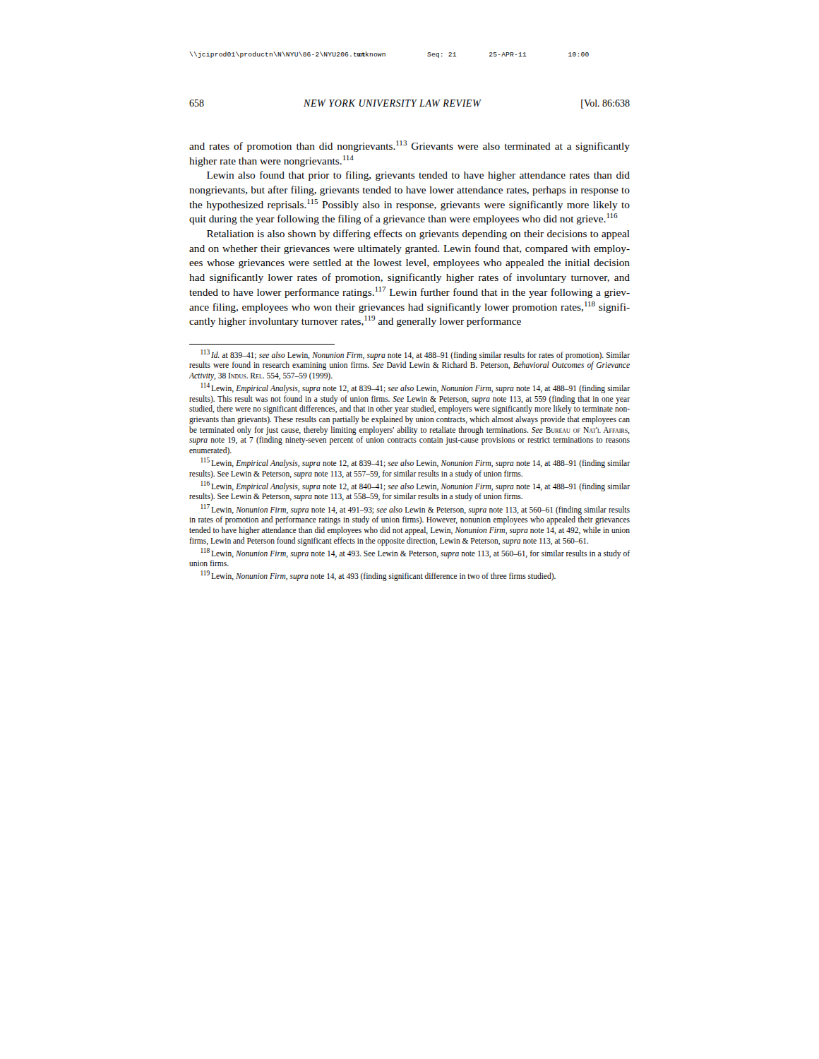\\jciprod01\productn\N\NYU\86-2\NYU206.txt unknown Seq: 21 25-APR-11 10:00
658 NEW YORK UNIVERSITY LAW REVIEW [Vol. 86:638
and rates of promotion than did nongrievants.113 Grievants were also terminated at a significantly higher rate than were nongrievants.114
Lewin also found that prior to filing, grievants tended to have higher attendance rates than did nongrievants, but after filing, grievants tended to have lower attendance rates, perhaps in response to the hypothesized reprisals.115 Possibly also in response, grievants were significantly more likely to quit during the year following the filing of a grievance than were employees who did not grieve.116
Retaliation is also shown by differing effects on grievants depending on their decisions to appeal and on whether their grievances were ultimately granted. Lewin found that, compared with employees whose grievances were settled at the lowest level, employees who appealed the initial decision had significantly lower rates of promotion, significantly higher rates of involuntary turnover, and tended to have lower performance ratings.117 Lewin further found that in the year following a grievance filing, employees who won their grievances had significantly lower promotion rates,118 significantly higher involuntary turnover rates,119 and generally lower performance
113 Id. at 839–41; see also Lewin, Nonunion Firm, supra note 14, at 488–91 (finding similar results for rates of promotion). Similar results were found in research examining union firms. See David Lewin & Richard B. Peterson, Behavioral Outcomes of Grievance Activity, 38 Indus. Rel. 554, 557–59 (1999).
114 Lewin, Empirical Analysis, supra note 12, at 839–41; see also Lewin, Nonunion Firm, supra note 14, at 488–91 (finding similar results). This result was not found in a study of union firms. See Lewin & Peterson, supra note 113, at 559 (finding that in one year studied, there were no significant differences, and that in other year studied, employers were significantly more likely to terminate nongrievants than grievants). These results can partially be explained by union contracts, which almost always provide that employees can be terminated only for just cause, thereby limiting employers' ability to retaliate through terminations. See Bureau of Nat'l Affairs, supra note 19, at 7 (finding ninety-seven percent of union contracts contain just-cause provisions or restrict terminations to reasons enumerated).
115 Lewin, Empirical Analysis, supra note 12, at 839–41; see also Lewin, Nonunion Firm, supra note 14, at 488–91 (finding similar results). See Lewin & Peterson, supra note 113, at 557–59, for similar results in a study of union firms.
116 Lewin, Empirical Analysis, supra note 12, at 840–41; see also Lewin, Nonunion Firm, supra note 14, at 488–91 (finding similar results). See Lewin & Peterson, supra note 113, at 558–59, for similar results in a study of union firms.
117 Lewin, Nonunion Firm, supra note 14, at 491–93; see also Lewin & Peterson, supra note 113, at 560–61 (finding similar results in rates of promotion and performance ratings in study of union firms). However, nonunion employees who appealed their grievances tended to have higher attendance than did employees who did not appeal, Lewin, Nonunion Firm, supra note 14, at 492, while in union firms, Lewin and Peterson found significant effects in the opposite direction, Lewin & Peterson, supra note 113, at 560–61.
118 Lewin, Nonunion Firm, supra note 14, at 493. See Lewin & Peterson, supra note 113, at 560–61, for similar results in a study of union firms.
119 Lewin, Nonunion Firm, supra note 14, at 493 (finding significant difference in two of three firms studied).